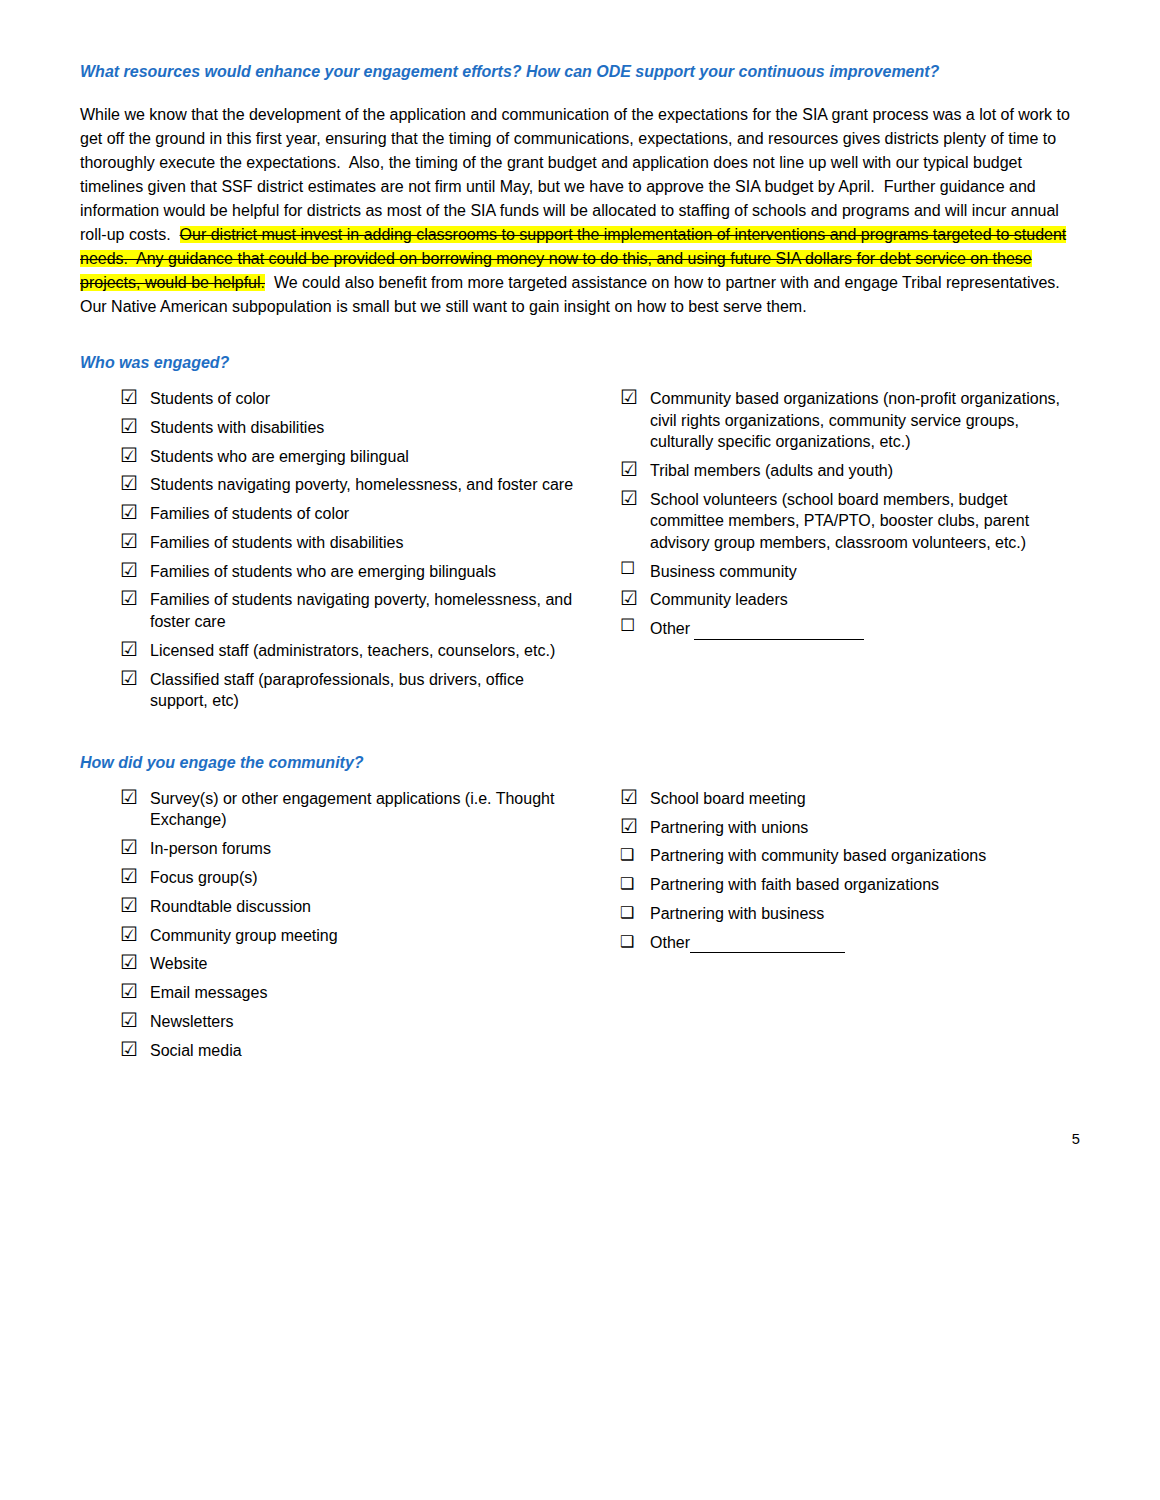What resources would enhance your engagement efforts? How can ODE support your continuous improvement?
While we know that the development of the application and communication of the expectations for the SIA grant process was a lot of work to get off the ground in this first year, ensuring that the timing of communications, expectations, and resources gives districts plenty of time to thoroughly execute the expectations. Also, the timing of the grant budget and application does not line up well with our typical budget timelines given that SSF district estimates are not firm until May, but we have to approve the SIA budget by April. Further guidance and information would be helpful for districts as most of the SIA funds will be allocated to staffing of schools and programs and will incur annual roll-up costs. Our district must invest in adding classrooms to support the implementation of interventions and programs targeted to student needs. Any guidance that could be provided on borrowing money now to do this, and using future SIA dollars for debt service on these projects, would be helpful. We could also benefit from more targeted assistance on how to partner with and engage Tribal representatives. Our Native American subpopulation is small but we still want to gain insight on how to best serve them.
Who was engaged?
Students of color
Students with disabilities
Students who are emerging bilingual
Students navigating poverty, homelessness, and foster care
Families of students of color
Families of students with disabilities
Families of students who are emerging bilinguals
Families of students navigating poverty, homelessness, and foster care
Licensed staff (administrators, teachers, counselors, etc.)
Classified staff (paraprofessionals, bus drivers, office support, etc)
Community based organizations (non-profit organizations, civil rights organizations, community service groups, culturally specific organizations, etc.)
Tribal members (adults and youth)
School volunteers (school board members, budget committee members, PTA/PTO, booster clubs, parent advisory group members, classroom volunteers, etc.)
Business community
Community leaders
Other
How did you engage the community?
Survey(s) or other engagement applications (i.e. Thought Exchange)
In-person forums
Focus group(s)
Roundtable discussion
Community group meeting
Website
Email messages
Newsletters
Social media
School board meeting
Partnering with unions
Partnering with community based organizations
Partnering with faith based organizations
Partnering with business
Other
5